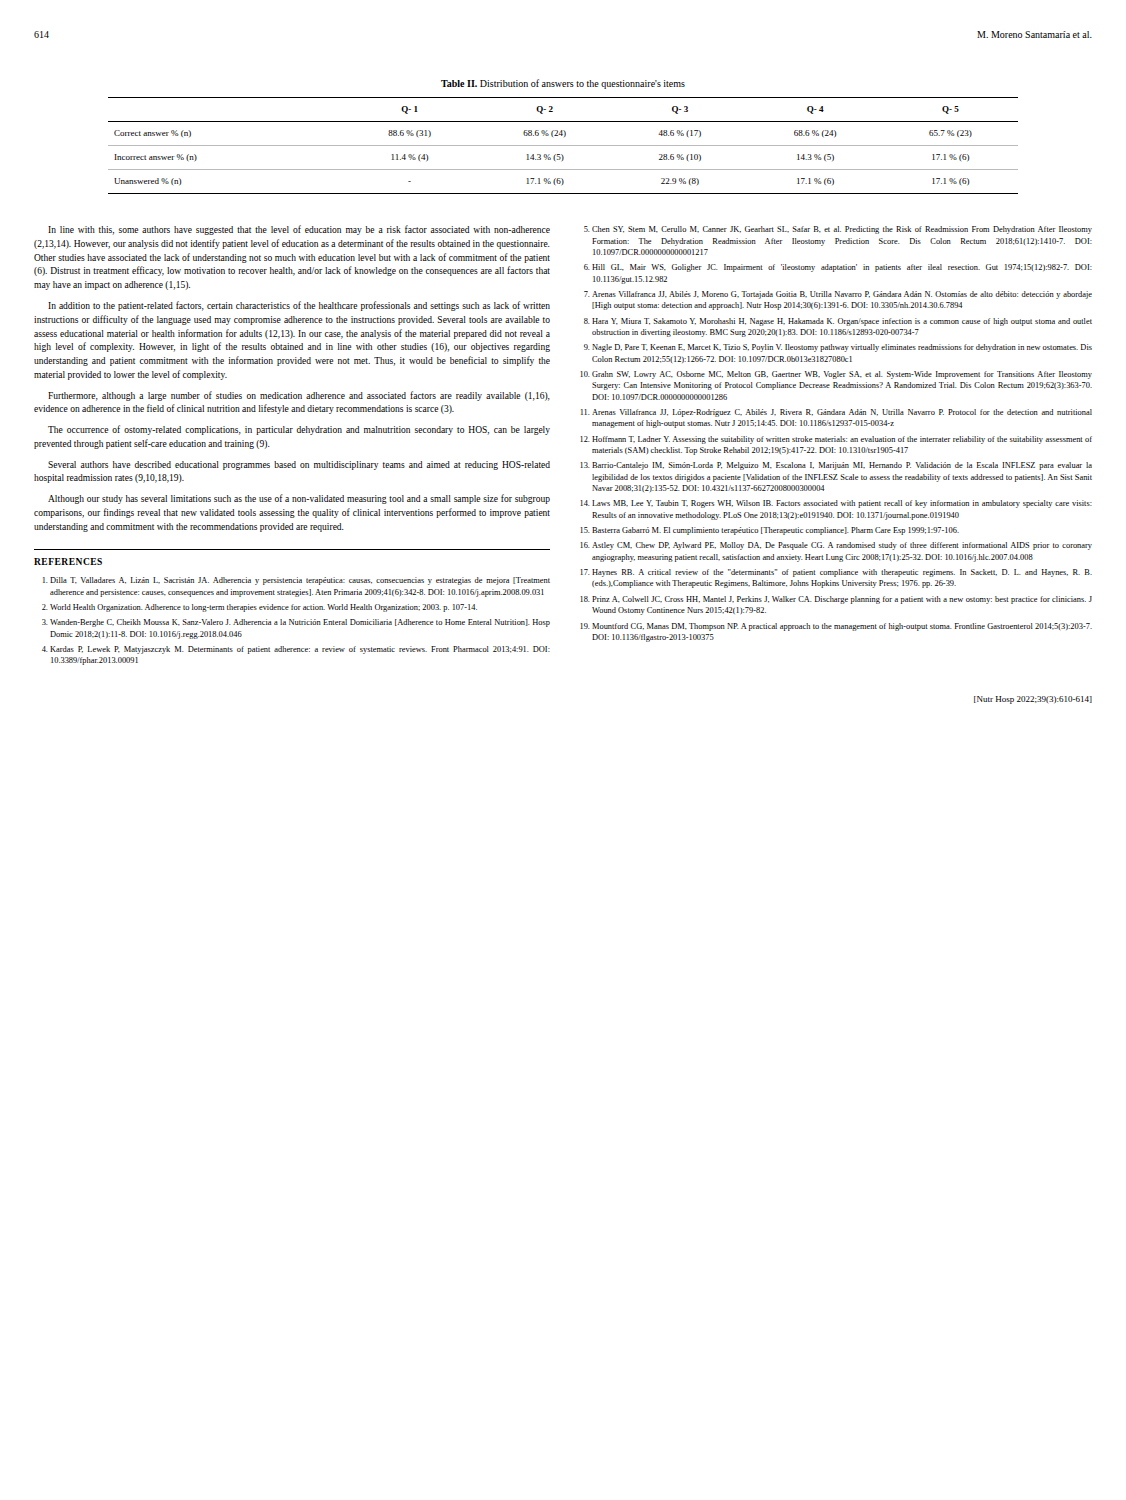614 M. Moreno Santamaría et al.
Table II. Distribution of answers to the questionnaire's items
| | Q- 1 | Q- 2 | Q- 3 | Q- 4 | Q- 5 |
| --- | --- | --- | --- | --- | --- |
| Correct answer % (n) | 88.6 % (31) | 68.6 % (24) | 48.6 % (17) | 68.6 % (24) | 65.7 % (23) |
| Incorrect answer % (n) | 11.4 % (4) | 14.3 % (5) | 28.6 % (10) | 14.3 % (5) | 17.1 % (6) |
| Unanswered % (n) | - | 17.1 % (6) | 22.9 % (8) | 17.1 % (6) | 17.1 % (6) |
In line with this, some authors have suggested that the level of education may be a risk factor associated with non-adherence (2,13,14). However, our analysis did not identify patient level of education as a determinant of the results obtained in the questionnaire. Other studies have associated the lack of understanding not so much with education level but with a lack of commitment of the patient (6). Distrust in treatment efficacy, low motivation to recover health, and/or lack of knowledge on the consequences are all factors that may have an impact on adherence (1,15).
In addition to the patient-related factors, certain characteristics of the healthcare professionals and settings such as lack of written instructions or difficulty of the language used may compromise adherence to the instructions provided. Several tools are available to assess educational material or health information for adults (12,13). In our case, the analysis of the material prepared did not reveal a high level of complexity. However, in light of the results obtained and in line with other studies (16), our objectives regarding understanding and patient commitment with the information provided were not met. Thus, it would be beneficial to simplify the material provided to lower the level of complexity.
Furthermore, although a large number of studies on medication adherence and associated factors are readily available (1,16), evidence on adherence in the field of clinical nutrition and lifestyle and dietary recommendations is scarce (3).
The occurrence of ostomy-related complications, in particular dehydration and malnutrition secondary to HOS, can be largely prevented through patient self-care education and training (9).
Several authors have described educational programmes based on multidisciplinary teams and aimed at reducing HOS-related hospital readmission rates (9,10,18,19).
Although our study has several limitations such as the use of a non-validated measuring tool and a small sample size for subgroup comparisons, our findings reveal that new validated tools assessing the quality of clinical interventions performed to improve patient understanding and commitment with the recommendations provided are required.
REFERENCES
Dilla T, Valladares A, Lizán L, Sacristán JA. Adherencia y persistencia terapéutica: causas, consecuencias y estrategias de mejora [Treatment adherence and persistence: causes, consequences and improvement strategies]. Aten Primaria 2009;41(6):342-8. DOI: 10.1016/j.aprim.2008.09.031
World Health Organization. Adherence to long-term therapies evidence for action. World Health Organization; 2003. p. 107-14.
Wanden-Berghe C, Cheikh Moussa K, Sanz-Valero J. Adherencia a la Nutrición Enteral Domiciliaria [Adherence to Home Enteral Nutrition]. Hosp Domic 2018;2(1):11-8. DOI: 10.1016/j.regg.2018.04.046
Kardas P, Lewek P, Matyjaszczyk M. Determinants of patient adherence: a review of systematic reviews. Front Pharmacol 2013;4:91. DOI: 10.3389/fphar.2013.00091
Chen SY, Stem M, Cerullo M, Canner JK, Gearhart SL, Safar B, et al. Predicting the Risk of Readmission From Dehydration After Ileostomy Formation: The Dehydration Readmission After Ileostomy Prediction Score. Dis Colon Rectum 2018;61(12):1410-7. DOI: 10.1097/DCR.0000000000001217
Hill GL, Mair WS, Goligher JC. Impairment of 'ileostomy adaptation' in patients after ileal resection. Gut 1974;15(12):982-7. DOI: 10.1136/gut.15.12.982
Arenas Villafranca JJ, Abilés J, Moreno G, Tortajada Goitia B, Utrilla Navarro P, Gándara Adán N. Ostomías de alto débito: detección y abordaje [High output stoma: detection and approach]. Nutr Hosp 2014;30(6):1391-6. DOI: 10.3305/nh.2014.30.6.7894
Hara Y, Miura T, Sakamoto Y, Morohashi H, Nagase H, Hakamada K. Organ/space infection is a common cause of high output stoma and outlet obstruction in diverting ileostomy. BMC Surg 2020;20(1):83. DOI: 10.1186/s12893-020-00734-7
Nagle D, Pare T, Keenan E, Marcet K, Tizio S, Poylin V. Ileostomy pathway virtually eliminates readmissions for dehydration in new ostomates. Dis Colon Rectum 2012;55(12):1266-72. DOI: 10.1097/DCR.0b013e31827080c1
Grahn SW, Lowry AC, Osborne MC, Melton GB, Gaertner WB, Vogler SA, et al. System-Wide Improvement for Transitions After Ileostomy Surgery: Can Intensive Monitoring of Protocol Compliance Decrease Readmissions? A Randomized Trial. Dis Colon Rectum 2019;62(3):363-70. DOI: 10.1097/DCR.0000000000001286
Arenas Villafranca JJ, López-Rodríguez C, Abilés J, Rivera R, Gándara Adán N, Utrilla Navarro P. Protocol for the detection and nutritional management of high-output stomas. Nutr J 2015;14:45. DOI: 10.1186/s12937-015-0034-z
Hoffmann T, Ladner Y. Assessing the suitability of written stroke materials: an evaluation of the interrater reliability of the suitability assessment of materials (SAM) checklist. Top Stroke Rehabil 2012;19(5):417-22. DOI: 10.1310/tsr1905-417
Barrio-Cantalejo IM, Simón-Lorda P, Melguizo M, Escalona I, Marijuán MI, Hernando P. Validación de la Escala INFLESZ para evaluar la legibilidad de los textos dirigidos a paciente [Validation of the INFLESZ Scale to assess the readability of texts addressed to patients]. An Sist Sanit Navar 2008;31(2):135-52. DOI: 10.4321/s1137-66272008000300004
Laws MB, Lee Y, Taubin T, Rogers WH, Wilson IB. Factors associated with patient recall of key information in ambulatory specialty care visits: Results of an innovative methodology. PLoS One 2018;13(2):e0191940. DOI: 10.1371/journal.pone.0191940
Basterra Gabarró M. El cumplimiento terapéutico [Therapeutic compliance]. Pharm Care Esp 1999;1:97-106.
Astley CM, Chew DP, Aylward PE, Molloy DA, De Pasquale CG. A randomised study of three different informational AIDS prior to coronary angiography, measuring patient recall, satisfaction and anxiety. Heart Lung Circ 2008;17(1):25-32. DOI: 10.1016/j.hlc.2007.04.008
Haynes RB. A critical review of the "determinants" of patient compliance with therapeutic regimens. In Sackett, D. L. and Haynes, R. B. (eds.),Compliance with Therapeutic Regimens, Baltimore, Johns Hopkins University Press; 1976. pp. 26-39.
Prinz A, Colwell JC, Cross HH, Mantel J, Perkins J, Walker CA. Discharge planning for a patient with a new ostomy: best practice for clinicians. J Wound Ostomy Continence Nurs 2015;42(1):79-82.
Mountford CG, Manas DM, Thompson NP. A practical approach to the management of high-output stoma. Frontline Gastroenterol 2014;5(3):203-7. DOI: 10.1136/flgastro-2013-100375
[Nutr Hosp 2022;39(3):610-614]